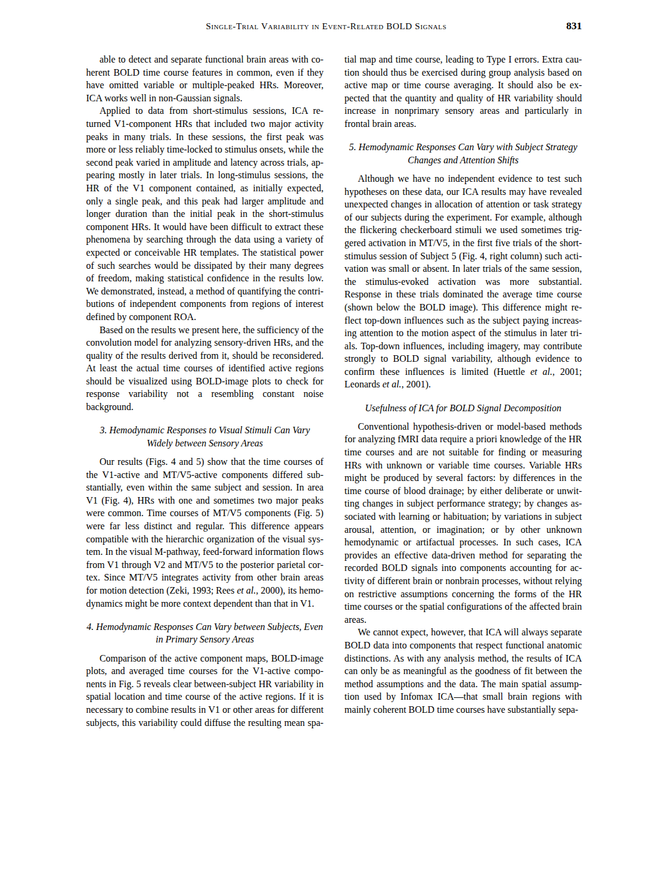Single-Trial Variability in Event-Related BOLD Signals 831
able to detect and separate functional brain areas with coherent BOLD time course features in common, even if they have omitted variable or multiple-peaked HRs. Moreover, ICA works well in non-Gaussian signals.
Applied to data from short-stimulus sessions, ICA returned V1-component HRs that included two major activity peaks in many trials. In these sessions, the first peak was more or less reliably time-locked to stimulus onsets, while the second peak varied in amplitude and latency across trials, appearing mostly in later trials. In long-stimulus sessions, the HR of the V1 component contained, as initially expected, only a single peak, and this peak had larger amplitude and longer duration than the initial peak in the short-stimulus component HRs. It would have been difficult to extract these phenomena by searching through the data using a variety of expected or conceivable HR templates. The statistical power of such searches would be dissipated by their many degrees of freedom, making statistical confidence in the results low. We demonstrated, instead, a method of quantifying the contributions of independent components from regions of interest defined by component ROA.
Based on the results we present here, the sufficiency of the convolution model for analyzing sensory-driven HRs, and the quality of the results derived from it, should be reconsidered. At least the actual time courses of identified active regions should be visualized using BOLD-image plots to check for response variability not a resembling constant noise background.
3. Hemodynamic Responses to Visual Stimuli Can Vary Widely between Sensory Areas
Our results (Figs. 4 and 5) show that the time courses of the V1-active and MT/V5-active components differed substantially, even within the same subject and session. In area V1 (Fig. 4), HRs with one and sometimes two major peaks were common. Time courses of MT/V5 components (Fig. 5) were far less distinct and regular. This difference appears compatible with the hierarchic organization of the visual system. In the visual M-pathway, feed-forward information flows from V1 through V2 and MT/V5 to the posterior parietal cortex. Since MT/V5 integrates activity from other brain areas for motion detection (Zeki, 1993; Rees et al., 2000), its hemodynamics might be more context dependent than that in V1.
4. Hemodynamic Responses Can Vary between Subjects, Even in Primary Sensory Areas
Comparison of the active component maps, BOLD-image plots, and averaged time courses for the V1-active components in Fig. 5 reveals clear between-subject HR variability in spatial location and time course of the active regions. If it is necessary to combine results in V1 or other areas for different subjects, this variability could diffuse the resulting mean spatial map and time course, leading to Type I errors. Extra caution should thus be exercised during group analysis based on active map or time course averaging. It should also be expected that the quantity and quality of HR variability should increase in nonprimary sensory areas and particularly in frontal brain areas.
5. Hemodynamic Responses Can Vary with Subject Strategy Changes and Attention Shifts
Although we have no independent evidence to test such hypotheses on these data, our ICA results may have revealed unexpected changes in allocation of attention or task strategy of our subjects during the experiment. For example, although the flickering checkerboard stimuli we used sometimes triggered activation in MT/V5, in the first five trials of the short-stimulus session of Subject 5 (Fig. 4, right column) such activation was small or absent. In later trials of the same session, the stimulus-evoked activation was more substantial. Response in these trials dominated the average time course (shown below the BOLD image). This difference might reflect top-down influences such as the subject paying increasing attention to the motion aspect of the stimulus in later trials. Top-down influences, including imagery, may contribute strongly to BOLD signal variability, although evidence to confirm these influences is limited (Huettle et al., 2001; Leonards et al., 2001).
Usefulness of ICA for BOLD Signal Decomposition
Conventional hypothesis-driven or model-based methods for analyzing fMRI data require a priori knowledge of the HR time courses and are not suitable for finding or measuring HRs with unknown or variable time courses. Variable HRs might be produced by several factors: by differences in the time course of blood drainage; by either deliberate or unwitting changes in subject performance strategy; by changes associated with learning or habituation; by variations in subject arousal, attention, or imagination; or by other unknown hemodynamic or artifactual processes. In such cases, ICA provides an effective data-driven method for separating the recorded BOLD signals into components accounting for activity of different brain or nonbrain processes, without relying on restrictive assumptions concerning the forms of the HR time courses or the spatial configurations of the affected brain areas.
We cannot expect, however, that ICA will always separate BOLD data into components that respect functional anatomic distinctions. As with any analysis method, the results of ICA can only be as meaningful as the goodness of fit between the method assumptions and the data. The main spatial assumption used by Infomax ICA—that small brain regions with mainly coherent BOLD time courses have substantially sepa-